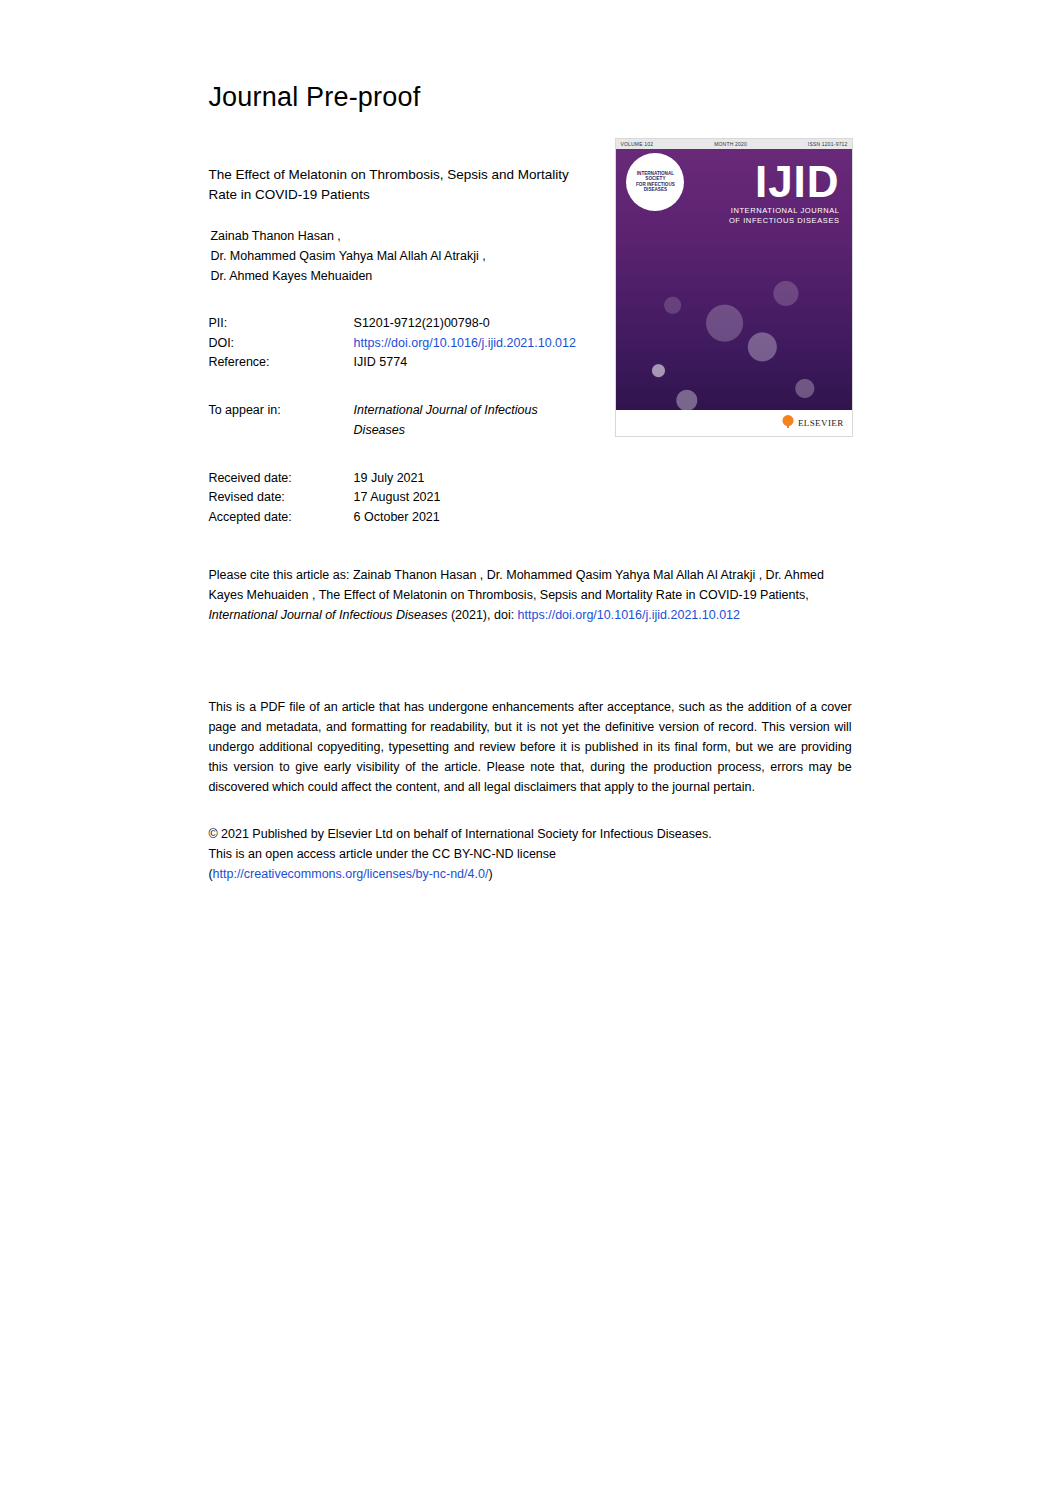Journal Pre-proof
The Effect of Melatonin on Thrombosis, Sepsis and Mortality Rate in COVID-19 Patients
Zainab Thanon Hasan ,
Dr. Mohammed Qasim Yahya Mal Allah Al Atrakji ,
Dr. Ahmed Kayes Mehuaiden
| PII: | S1201-9712(21)00798-0 |
| DOI: | https://doi.org/10.1016/j.ijid.2021.10.012 |
| Reference: | IJID 5774 |
| To appear in: | International Journal of Infectious Diseases |
| Received date: | 19 July 2021 |
| Revised date: | 17 August 2021 |
| Accepted date: | 6 October 2021 |
VOLUME 102 MONTH 2020 ISSN 1201-9712
INTERNATIONAL
SOCIETY
FOR INFECTIOUS
DISEASES
IJID
International Journal
of Infectious Diseases
ELSEVIER
Please cite this article as: Zainab Thanon Hasan , Dr. Mohammed Qasim Yahya Mal Allah Al Atrakji , Dr. Ahmed Kayes Mehuaiden , The Effect of Melatonin on Thrombosis, Sepsis and Mortality Rate in COVID-19 Patients, International Journal of Infectious Diseases (2021), doi: https://doi.org/10.1016/j.ijid.2021.10.012
This is a PDF file of an article that has undergone enhancements after acceptance, such as the addition of a cover page and metadata, and formatting for readability, but it is not yet the definitive version of record. This version will undergo additional copyediting, typesetting and review before it is published in its final form, but we are providing this version to give early visibility of the article. Please note that, during the production process, errors may be discovered which could affect the content, and all legal disclaimers that apply to the journal pertain.
© 2021 Published by Elsevier Ltd on behalf of International Society for Infectious Diseases.
This is an open access article under the CC BY-NC-ND license
(http://creativecommons.org/licenses/by-nc-nd/4.0/)